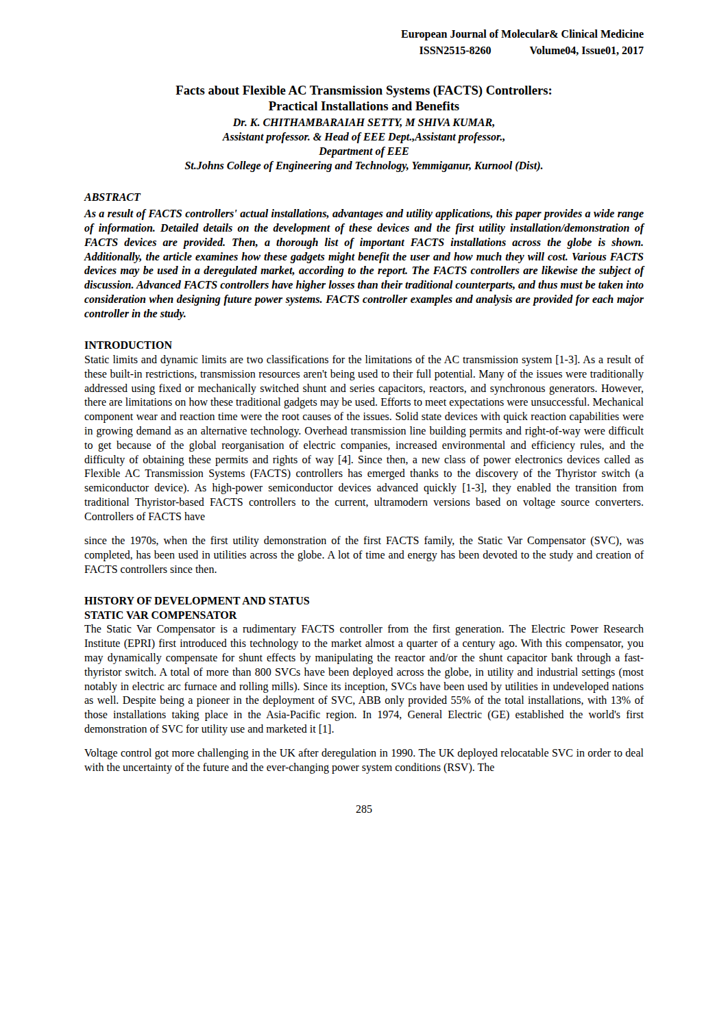European Journal of Molecular& Clinical Medicine
ISSN2515-8260Volume04, Issue01, 2017
Facts about Flexible AC Transmission Systems (FACTS) Controllers:
Practical Installations and Benefits
Dr. K. CHITHAMBARAIAH SETTY, M SHIVA KUMAR,
Assistant professor. & Head of EEE Dept.,Assistant professor.,
Department of EEE
St.Johns College of Engineering and Technology, Yemmiganur, Kurnool (Dist).
ABSTRACT
As a result of FACTS controllers' actual installations, advantages and utility applications, this paper provides a wide range of information. Detailed details on the development of these devices and the first utility installation/demonstration of FACTS devices are provided. Then, a thorough list of important FACTS installations across the globe is shown. Additionally, the article examines how these gadgets might benefit the user and how much they will cost. Various FACTS devices may be used in a deregulated market, according to the report. The FACTS controllers are likewise the subject of discussion. Advanced FACTS controllers have higher losses than their traditional counterparts, and thus must be taken into consideration when designing future power systems. FACTS controller examples and analysis are provided for each major controller in the study.
INTRODUCTION
Static limits and dynamic limits are two classifications for the limitations of the AC transmission system [1-3]. As a result of these built-in restrictions, transmission resources aren't being used to their full potential. Many of the issues were traditionally addressed using fixed or mechanically switched shunt and series capacitors, reactors, and synchronous generators. However, there are limitations on how these traditional gadgets may be used. Efforts to meet expectations were unsuccessful. Mechanical component wear and reaction time were the root causes of the issues. Solid state devices with quick reaction capabilities were in growing demand as an alternative technology. Overhead transmission line building permits and right-of-way were difficult to get because of the global reorganisation of electric companies, increased environmental and efficiency rules, and the difficulty of obtaining these permits and rights of way [4]. Since then, a new class of power electronics devices called as Flexible AC Transmission Systems (FACTS) controllers has emerged thanks to the discovery of the Thyristor switch (a semiconductor device). As high-power semiconductor devices advanced quickly [1-3], they enabled the transition from traditional Thyristor-based FACTS controllers to the current, ultramodern versions based on voltage source converters. Controllers of FACTS have
since the 1970s, when the first utility demonstration of the first FACTS family, the Static Var Compensator (SVC), was completed, has been used in utilities across the globe. A lot of time and energy has been devoted to the study and creation of FACTS controllers since then.
HISTORY OF DEVELOPMENT AND STATUS
STATIC VAR COMPENSATOR
The Static Var Compensator is a rudimentary FACTS controller from the first generation. The Electric Power Research Institute (EPRI) first introduced this technology to the market almost a quarter of a century ago. With this compensator, you may dynamically compensate for shunt effects by manipulating the reactor and/or the shunt capacitor bank through a fast-thyristor switch. A total of more than 800 SVCs have been deployed across the globe, in utility and industrial settings (most notably in electric arc furnace and rolling mills). Since its inception, SVCs have been used by utilities in undeveloped nations as well. Despite being a pioneer in the deployment of SVC, ABB only provided 55% of the total installations, with 13% of those installations taking place in the Asia-Pacific region. In 1974, General Electric (GE) established the world's first demonstration of SVC for utility use and marketed it [1].
Voltage control got more challenging in the UK after deregulation in 1990. The UK deployed relocatable SVC in order to deal with the uncertainty of the future and the ever-changing power system conditions (RSV). The
285